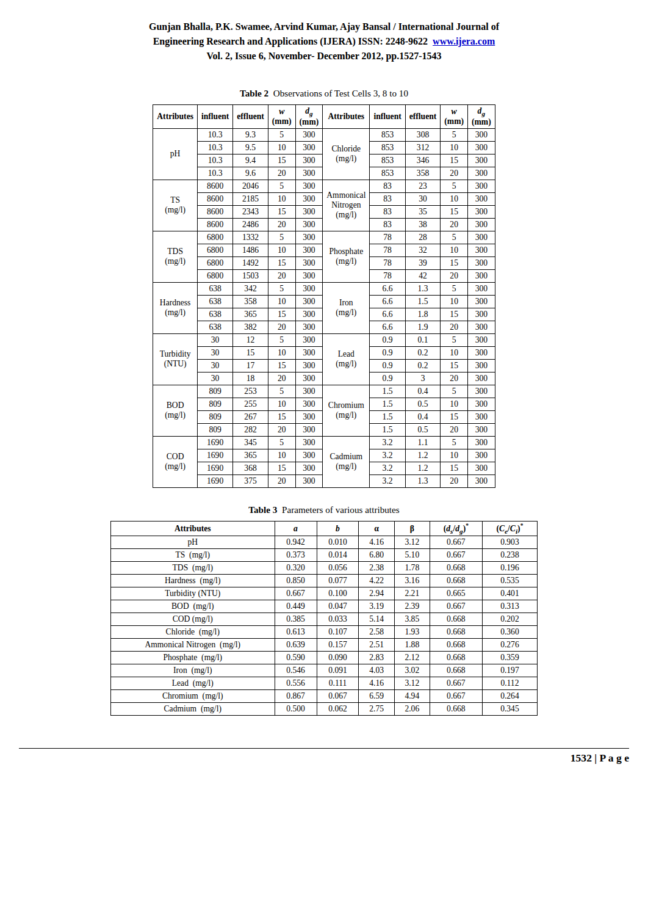Gunjan Bhalla, P.K. Swamee, Arvind Kumar, Ajay Bansal / International Journal of
Engineering Research and Applications (IJERA) ISSN: 2248-9622 www.ijera.com
Vol. 2, Issue 6, November- December 2012, pp.1527-1543
Table 2 Observations of Test Cells 3, 8 to 10
| Attributes | influent | effluent | w (mm) | d g (mm) | Attributes | influent | effluent | w (mm) | d g (mm) |
| --- | --- | --- | --- | --- | --- | --- | --- | --- | --- |
| pH | 10.3 | 9.3 | 5 | 300 | Chloride (mg/l) | 853 | 308 | 5 | 300 |
| 10.3 | 9.5 | 10 | 300 | 853 | 312 | 10 | 300 |
| 10.3 | 9.4 | 15 | 300 | 853 | 346 | 15 | 300 |
| 10.3 | 9.6 | 20 | 300 | 853 | 358 | 20 | 300 |
| TS (mg/l) | 8600 | 2046 | 5 | 300 | Ammonical Nitrogen (mg/l) | 83 | 23 | 5 | 300 |
| 8600 | 2185 | 10 | 300 | 83 | 30 | 10 | 300 |
| 8600 | 2343 | 15 | 300 | 83 | 35 | 15 | 300 |
| 8600 | 2486 | 20 | 300 | 83 | 38 | 20 | 300 |
| TDS (mg/l) | 6800 | 1332 | 5 | 300 | Phosphate (mg/l) | 78 | 28 | 5 | 300 |
| 6800 | 1486 | 10 | 300 | 78 | 32 | 10 | 300 |
| 6800 | 1492 | 15 | 300 | 78 | 39 | 15 | 300 |
| 6800 | 1503 | 20 | 300 | 78 | 42 | 20 | 300 |
| Hardness (mg/l) | 638 | 342 | 5 | 300 | Iron (mg/l) | 6.6 | 1.3 | 5 | 300 |
| 638 | 358 | 10 | 300 | 6.6 | 1.5 | 10 | 300 |
| 638 | 365 | 15 | 300 | 6.6 | 1.8 | 15 | 300 |
| 638 | 382 | 20 | 300 | 6.6 | 1.9 | 20 | 300 |
| Turbidity (NTU) | 30 | 12 | 5 | 300 | Lead (mg/l) | 0.9 | 0.1 | 5 | 300 |
| 30 | 15 | 10 | 300 | 0.9 | 0.2 | 10 | 300 |
| 30 | 17 | 15 | 300 | 0.9 | 0.2 | 15 | 300 |
| 30 | 18 | 20 | 300 | 0.9 | 3 | 20 | 300 |
| BOD (mg/l) | 809 | 253 | 5 | 300 | Chromium (mg/l) | 1.5 | 0.4 | 5 | 300 |
| 809 | 255 | 10 | 300 | 1.5 | 0.5 | 10 | 300 |
| 809 | 267 | 15 | 300 | 1.5 | 0.4 | 15 | 300 |
| 809 | 282 | 20 | 300 | 1.5 | 0.5 | 20 | 300 |
| COD (mg/l) | 1690 | 345 | 5 | 300 | Cadmium (mg/l) | 3.2 | 1.1 | 5 | 300 |
| 1690 | 365 | 10 | 300 | 3.2 | 1.2 | 10 | 300 |
| 1690 | 368 | 15 | 300 | 3.2 | 1.2 | 15 | 300 |
| 1690 | 375 | 20 | 300 | 3.2 | 1.3 | 20 | 300 |
Table 3 Parameters of various attributes
| Attributes | a | b | α | β | ( d s / d g ) * | ( C e / C i ) * |
| --- | --- | --- | --- | --- | --- | --- |
| pH | 0.942 | 0.010 | 4.16 | 3.12 | 0.667 | 0.903 |
| TS (mg/l) | 0.373 | 0.014 | 6.80 | 5.10 | 0.667 | 0.238 |
| TDS (mg/l) | 0.320 | 0.056 | 2.38 | 1.78 | 0.668 | 0.196 |
| Hardness (mg/l) | 0.850 | 0.077 | 4.22 | 3.16 | 0.668 | 0.535 |
| Turbidity (NTU) | 0.667 | 0.100 | 2.94 | 2.21 | 0.665 | 0.401 |
| BOD (mg/l) | 0.449 | 0.047 | 3.19 | 2.39 | 0.667 | 0.313 |
| COD (mg/l) | 0.385 | 0.033 | 5.14 | 3.85 | 0.668 | 0.202 |
| Chloride (mg/l) | 0.613 | 0.107 | 2.58 | 1.93 | 0.668 | 0.360 |
| Ammonical Nitrogen (mg/l) | 0.639 | 0.157 | 2.51 | 1.88 | 0.668 | 0.276 |
| Phosphate (mg/l) | 0.590 | 0.090 | 2.83 | 2.12 | 0.668 | 0.359 |
| Iron (mg/l) | 0.546 | 0.091 | 4.03 | 3.02 | 0.668 | 0.197 |
| Lead (mg/l) | 0.556 | 0.111 | 4.16 | 3.12 | 0.667 | 0.112 |
| Chromium (mg/l) | 0.867 | 0.067 | 6.59 | 4.94 | 0.667 | 0.264 |
| Cadmium (mg/l) | 0.500 | 0.062 | 2.75 | 2.06 | 0.668 | 0.345 |
1532 | P a g e